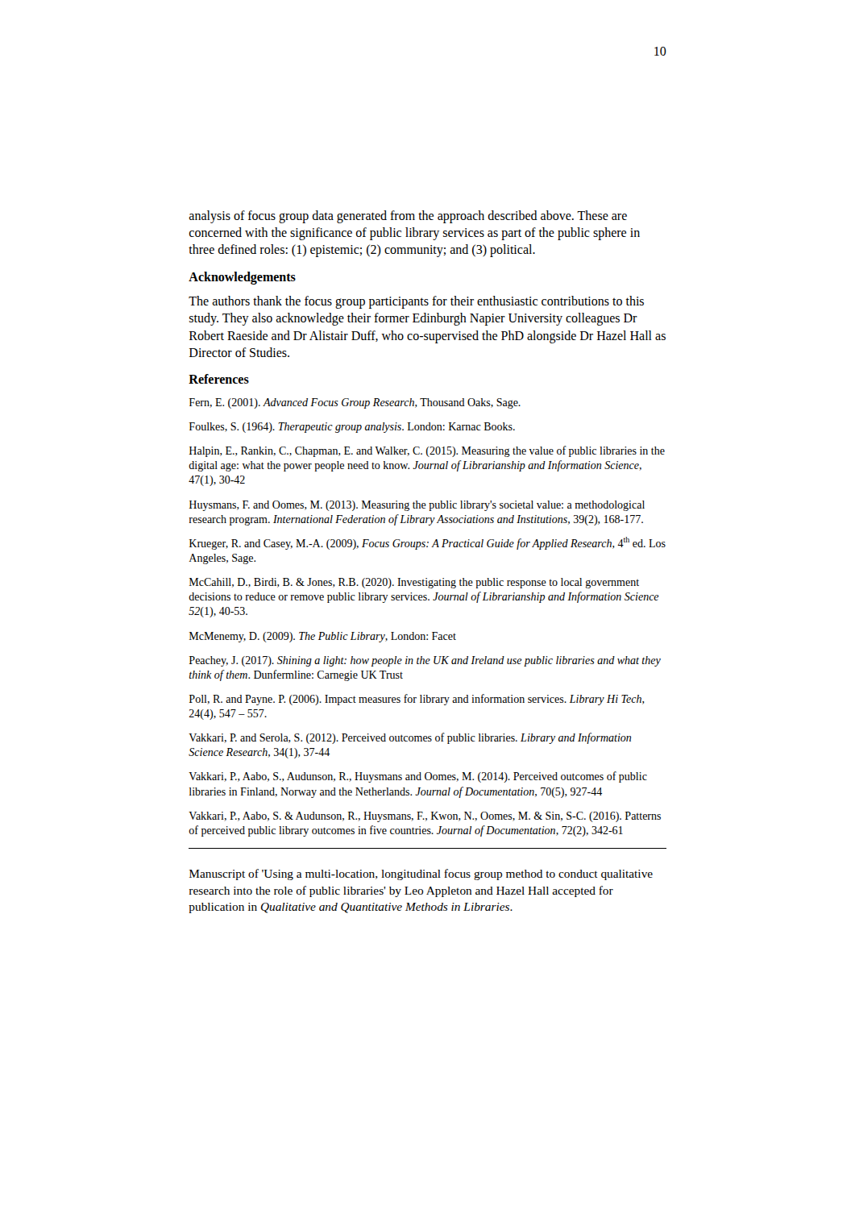10
analysis of focus group data generated from the approach described above. These are concerned with the significance of public library services as part of the public sphere in three defined roles: (1) epistemic; (2) community; and (3) political.
Acknowledgements
The authors thank the focus group participants for their enthusiastic contributions to this study. They also acknowledge their former Edinburgh Napier University colleagues Dr Robert Raeside and Dr Alistair Duff, who co-supervised the PhD alongside Dr Hazel Hall as Director of Studies.
References
Fern, E. (2001). Advanced Focus Group Research, Thousand Oaks, Sage.
Foulkes, S. (1964). Therapeutic group analysis. London: Karnac Books.
Halpin, E., Rankin, C., Chapman, E. and Walker, C. (2015). Measuring the value of public libraries in the digital age: what the power people need to know. Journal of Librarianship and Information Science, 47(1), 30-42
Huysmans, F. and Oomes, M. (2013). Measuring the public library's societal value: a methodological research program. International Federation of Library Associations and Institutions, 39(2), 168-177.
Krueger, R. and Casey, M.-A. (2009), Focus Groups: A Practical Guide for Applied Research, 4th ed. Los Angeles, Sage.
McCahill, D., Birdi, B. & Jones, R.B. (2020). Investigating the public response to local government decisions to reduce or remove public library services. Journal of Librarianship and Information Science 52(1), 40-53.
McMenemy, D. (2009). The Public Library, London: Facet
Peachey, J. (2017). Shining a light: how people in the UK and Ireland use public libraries and what they think of them. Dunfermline: Carnegie UK Trust
Poll, R. and Payne. P. (2006). Impact measures for library and information services. Library Hi Tech, 24(4), 547 – 557.
Vakkari, P. and Serola, S. (2012). Perceived outcomes of public libraries. Library and Information Science Research, 34(1), 37-44
Vakkari, P., Aabo, S., Audunson, R., Huysmans and Oomes, M. (2014). Perceived outcomes of public libraries in Finland, Norway and the Netherlands. Journal of Documentation, 70(5), 927-44
Vakkari, P., Aabo, S. & Audunson, R., Huysmans, F., Kwon, N., Oomes, M. & Sin, S-C. (2016). Patterns of perceived public library outcomes in five countries. Journal of Documentation, 72(2), 342-61
Manuscript of 'Using a multi-location, longitudinal focus group method to conduct qualitative research into the role of public libraries' by Leo Appleton and Hazel Hall accepted for publication in Qualitative and Quantitative Methods in Libraries.